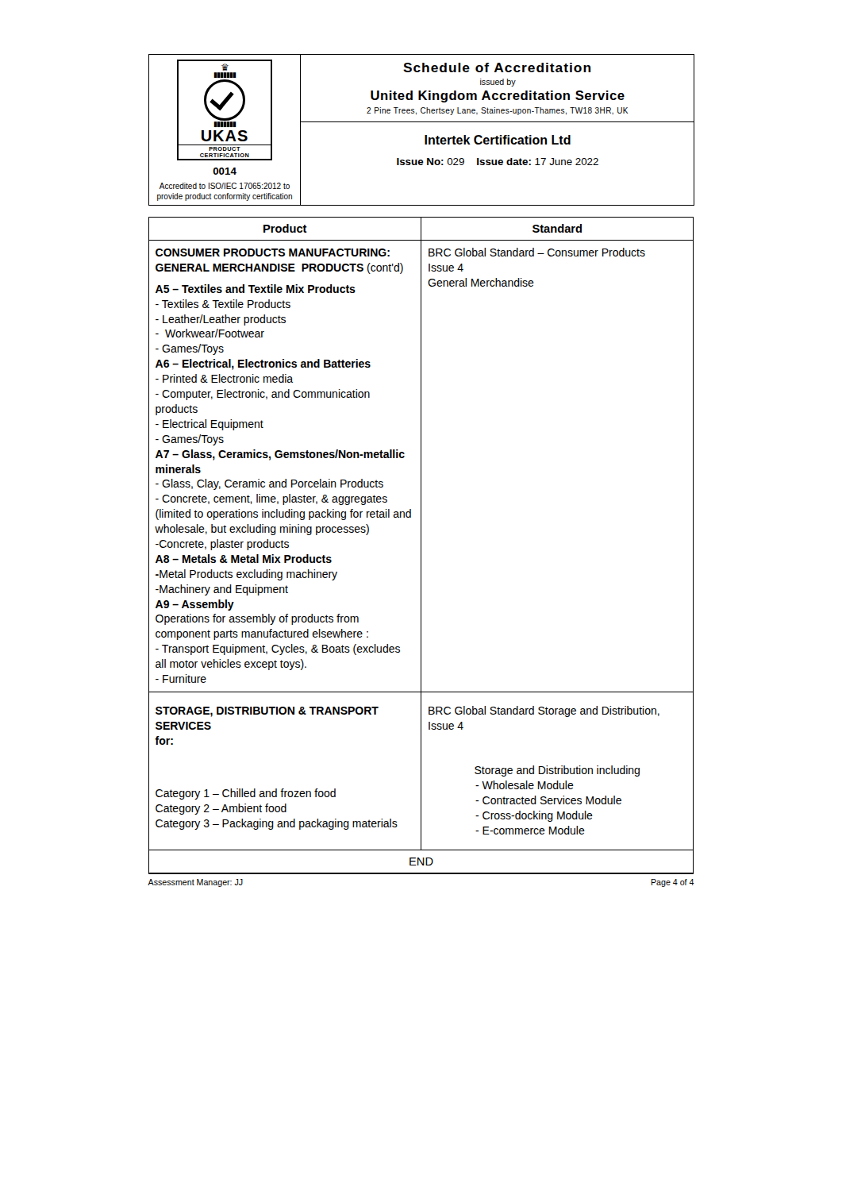♛
▮▮▮▮▮▮▮
▮▮▮▮▮▮▮
UKAS
PRODUCT
CERTIFICATION
0014
Accredited to ISO/IEC 17065:2012 to provide product conformity certification
Schedule of Accreditation
issued by
United Kingdom Accreditation Service
2 Pine Trees, Chertsey Lane, Staines-upon-Thames, TW18 3HR, UK
Intertek Certification Ltd
Issue No: 029 Issue date: 17 June 2022
| Product | Standard |
| --- | --- |
| CONSUMER PRODUCTS MANUFACTURING: GENERAL MERCHANDISE PRODUCTS (cont'd) A5 – Textiles and Textile Mix Products - Textiles & Textile Products - Leather/Leather products - Workwear/Footwear - Games/Toys A6 – Electrical, Electronics and Batteries - Printed & Electronic media - Computer, Electronic, and Communication products - Electrical Equipment - Games/Toys A7 – Glass, Ceramics, Gemstones/Non-metallic minerals - Glass, Clay, Ceramic and Porcelain Products - Concrete, cement, lime, plaster, & aggregates (limited to operations including packing for retail and wholesale, but excluding mining processes) -Concrete, plaster products A8 – Metals & Metal Mix Products - Metal Products excluding machinery -Machinery and Equipment A9 – Assembly Operations for assembly of products from component parts manufactured elsewhere : - Transport Equipment, Cycles, & Boats (excludes all motor vehicles except toys). - Furniture | BRC Global Standard – Consumer Products Issue 4 General Merchandise |
| STORAGE, DISTRIBUTION & TRANSPORT SERVICES for: Category 1 – Chilled and frozen food Category 2 – Ambient food Category 3 – Packaging and packaging materials | BRC Global Standard Storage and Distribution, Issue 4 Storage and Distribution including - Wholesale Module - Contracted Services Module - Cross-docking Module - E-commerce Module |
| END |
Assessment Manager: JJ
Page 4 of 4